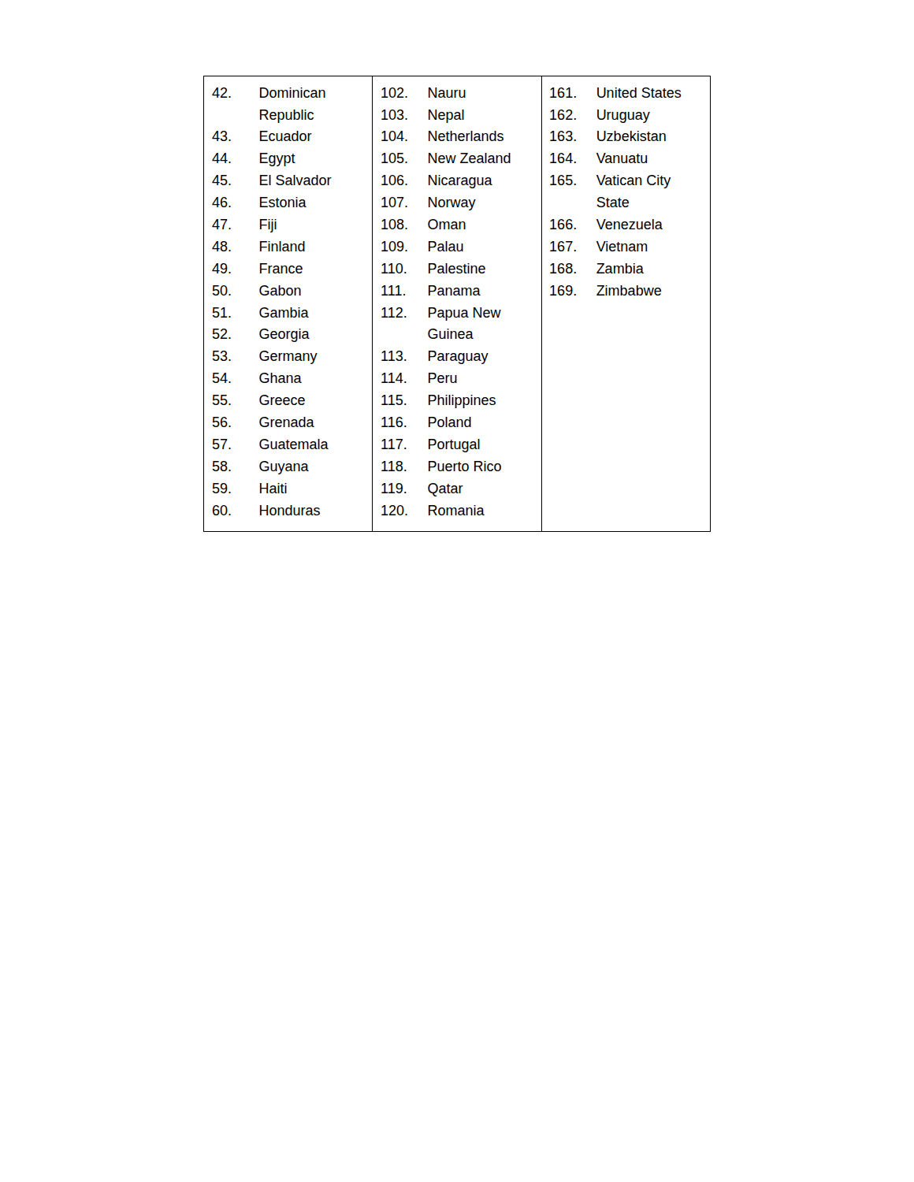| 42. Dominican Republic 43. Ecuador 44. Egypt 45. El Salvador 46. Estonia 47. Fiji 48. Finland 49. France 50. Gabon 51. Gambia 52. Georgia 53. Germany 54. Ghana 55. Greece 56. Grenada 57. Guatemala 58. Guyana 59. Haiti 60. Honduras | 102. Nauru 103. Nepal 104. Netherlands 105. New Zealand 106. Nicaragua 107. Norway 108. Oman 109. Palau 110. Palestine 111. Panama 112. Papua New Guinea 113. Paraguay 114. Peru 115. Philippines 116. Poland 117. Portugal 118. Puerto Rico 119. Qatar 120. Romania | 161. United States 162. Uruguay 163. Uzbekistan 164. Vanuatu 165. Vatican City State 166. Venezuela 167. Vietnam 168. Zambia 169. Zimbabwe |